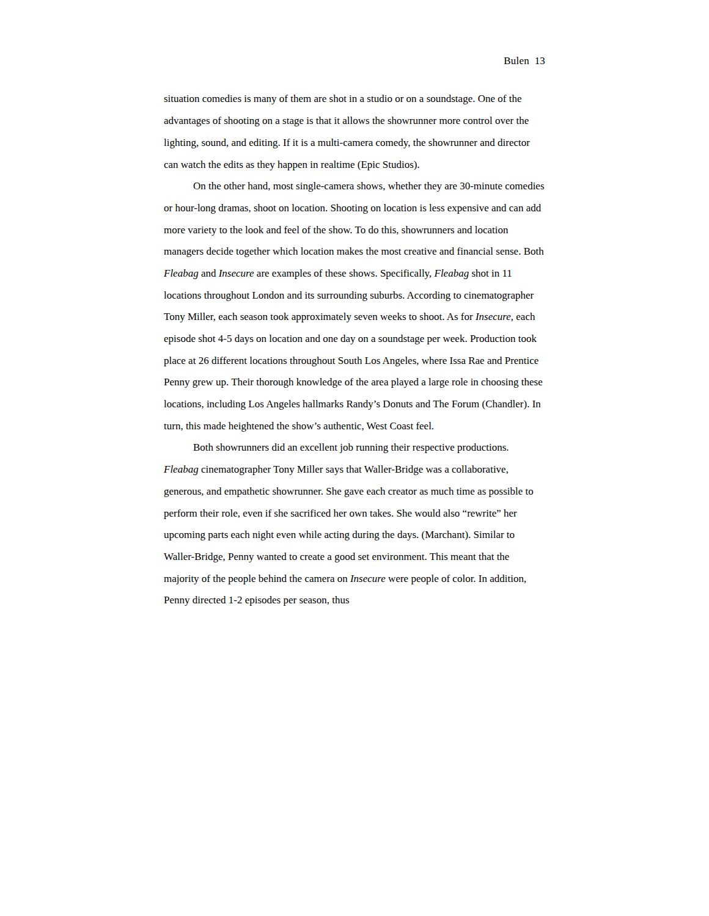Bulen 13
situation comedies is many of them are shot in a studio or on a soundstage. One of the advantages of shooting on a stage is that it allows the showrunner more control over the lighting, sound, and editing. If it is a multi-camera comedy, the showrunner and director can watch the edits as they happen in realtime (Epic Studios).
On the other hand, most single-camera shows, whether they are 30-minute comedies or hour-long dramas, shoot on location. Shooting on location is less expensive and can add more variety to the look and feel of the show. To do this, showrunners and location managers decide together which location makes the most creative and financial sense. Both Fleabag and Insecure are examples of these shows. Specifically, Fleabag shot in 11 locations throughout London and its surrounding suburbs. According to cinematographer Tony Miller, each season took approximately seven weeks to shoot. As for Insecure, each episode shot 4-5 days on location and one day on a soundstage per week. Production took place at 26 different locations throughout South Los Angeles, where Issa Rae and Prentice Penny grew up. Their thorough knowledge of the area played a large role in choosing these locations, including Los Angeles hallmarks Randy’s Donuts and The Forum (Chandler). In turn, this made heightened the show’s authentic, West Coast feel.
Both showrunners did an excellent job running their respective productions. Fleabag cinematographer Tony Miller says that Waller-Bridge was a collaborative, generous, and empathetic showrunner. She gave each creator as much time as possible to perform their role, even if she sacrificed her own takes. She would also “rewrite” her upcoming parts each night even while acting during the days. (Marchant). Similar to Waller-Bridge, Penny wanted to create a good set environment. This meant that the majority of the people behind the camera on Insecure were people of color. In addition, Penny directed 1-2 episodes per season, thus